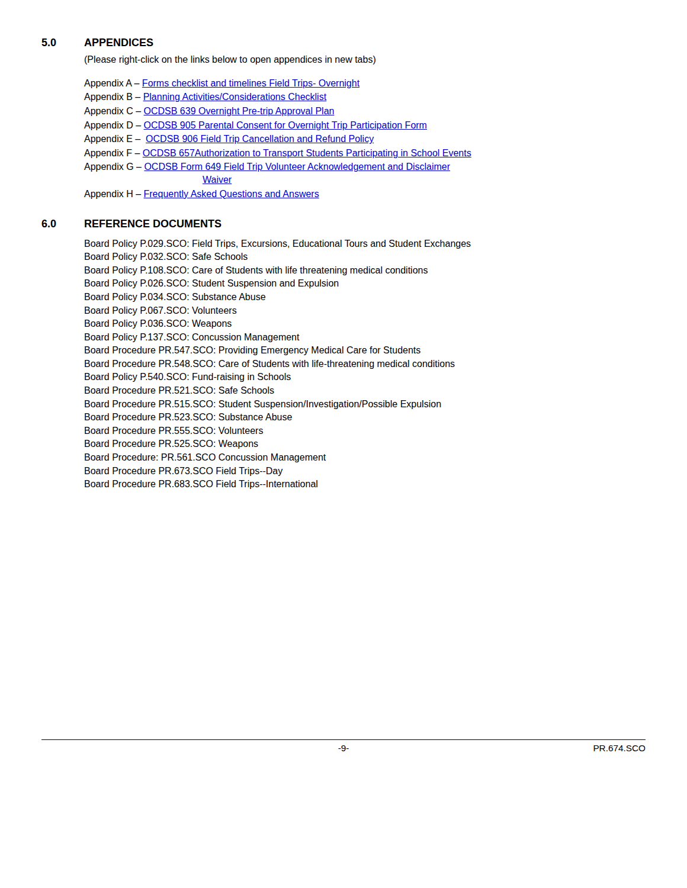5.0 APPENDICES
(Please right-click on the links below to open appendices in new tabs)
Appendix A – Forms checklist and timelines Field Trips- Overnight
Appendix B – Planning Activities/Considerations Checklist
Appendix C – OCDSB 639 Overnight Pre-trip Approval Plan
Appendix D – OCDSB 905 Parental Consent for Overnight Trip Participation Form
Appendix E – OCDSB 906 Field Trip Cancellation and Refund Policy
Appendix F – OCDSB 657Authorization to Transport Students Participating in School Events
Appendix G – OCDSB Form 649 Field Trip Volunteer Acknowledgement and Disclaimer Waiver
Appendix H – Frequently Asked Questions and Answers
6.0 REFERENCE DOCUMENTS
Board Policy P.029.SCO: Field Trips, Excursions, Educational Tours and Student Exchanges
Board Policy P.032.SCO: Safe Schools
Board Policy P.108.SCO: Care of Students with life threatening medical conditions
Board Policy P.026.SCO: Student Suspension and Expulsion
Board Policy P.034.SCO: Substance Abuse
Board Policy P.067.SCO: Volunteers
Board Policy P.036.SCO: Weapons
Board Policy P.137.SCO: Concussion Management
Board Procedure PR.547.SCO: Providing Emergency Medical Care for Students
Board Procedure PR.548.SCO: Care of Students with life-threatening medical conditions
Board Policy P.540.SCO: Fund-raising in Schools
Board Procedure PR.521.SCO: Safe Schools
Board Procedure PR.515.SCO: Student Suspension/Investigation/Possible Expulsion
Board Procedure PR.523.SCO: Substance Abuse
Board Procedure PR.555.SCO: Volunteers
Board Procedure PR.525.SCO: Weapons
Board Procedure: PR.561.SCO Concussion Management
Board Procedure PR.673.SCO Field Trips--Day
Board Procedure PR.683.SCO Field Trips--International
-9-
PR.674.SCO